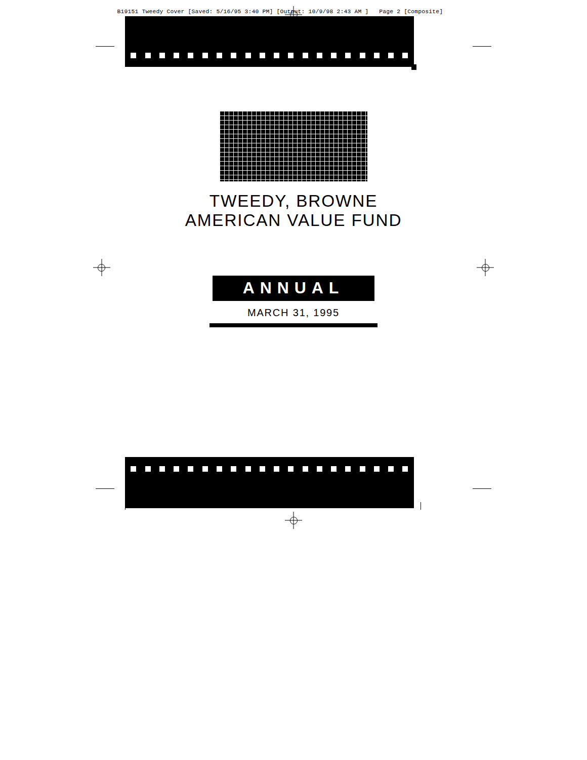B19151 Tweedy Cover [Saved: 5/16/95 3:40 PM] [Output: 10/9/98 2:43 AM ] Page 2 [Composite]
TWEEDY, BROWNE
AMERICAN VALUE FUND
ANNUAL
MARCH 31, 1995